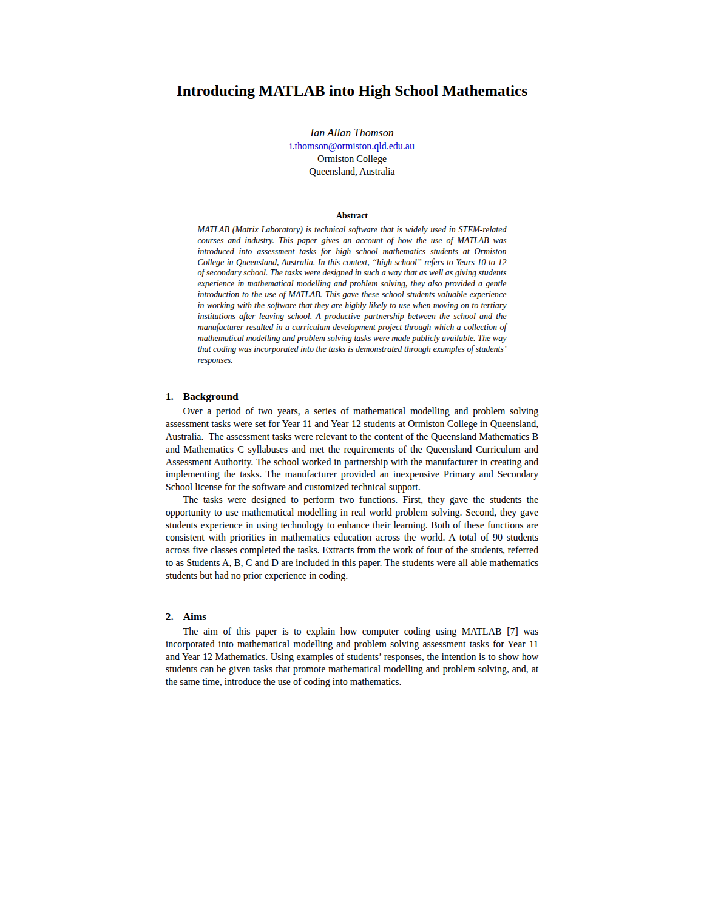Introducing MATLAB into High School Mathematics
Ian Allan Thomson
i.thomson@ormiston.qld.edu.au
Ormiston College
Queensland, Australia
Abstract
MATLAB (Matrix Laboratory) is technical software that is widely used in STEM-related courses and industry. This paper gives an account of how the use of MATLAB was introduced into assessment tasks for high school mathematics students at Ormiston College in Queensland, Australia. In this context, “high school” refers to Years 10 to 12 of secondary school. The tasks were designed in such a way that as well as giving students experience in mathematical modelling and problem solving, they also provided a gentle introduction to the use of MATLAB. This gave these school students valuable experience in working with the software that they are highly likely to use when moving on to tertiary institutions after leaving school. A productive partnership between the school and the manufacturer resulted in a curriculum development project through which a collection of mathematical modelling and problem solving tasks were made publicly available. The way that coding was incorporated into the tasks is demonstrated through examples of students’ responses.
1. Background
Over a period of two years, a series of mathematical modelling and problem solving assessment tasks were set for Year 11 and Year 12 students at Ormiston College in Queensland, Australia. The assessment tasks were relevant to the content of the Queensland Mathematics B and Mathematics C syllabuses and met the requirements of the Queensland Curriculum and Assessment Authority. The school worked in partnership with the manufacturer in creating and implementing the tasks. The manufacturer provided an inexpensive Primary and Secondary School license for the software and customized technical support.
The tasks were designed to perform two functions. First, they gave the students the opportunity to use mathematical modelling in real world problem solving. Second, they gave students experience in using technology to enhance their learning. Both of these functions are consistent with priorities in mathematics education across the world. A total of 90 students across five classes completed the tasks. Extracts from the work of four of the students, referred to as Students A, B, C and D are included in this paper. The students were all able mathematics students but had no prior experience in coding.
2. Aims
The aim of this paper is to explain how computer coding using MATLAB [7] was incorporated into mathematical modelling and problem solving assessment tasks for Year 11 and Year 12 Mathematics. Using examples of students’ responses, the intention is to show how students can be given tasks that promote mathematical modelling and problem solving, and, at the same time, introduce the use of coding into mathematics.